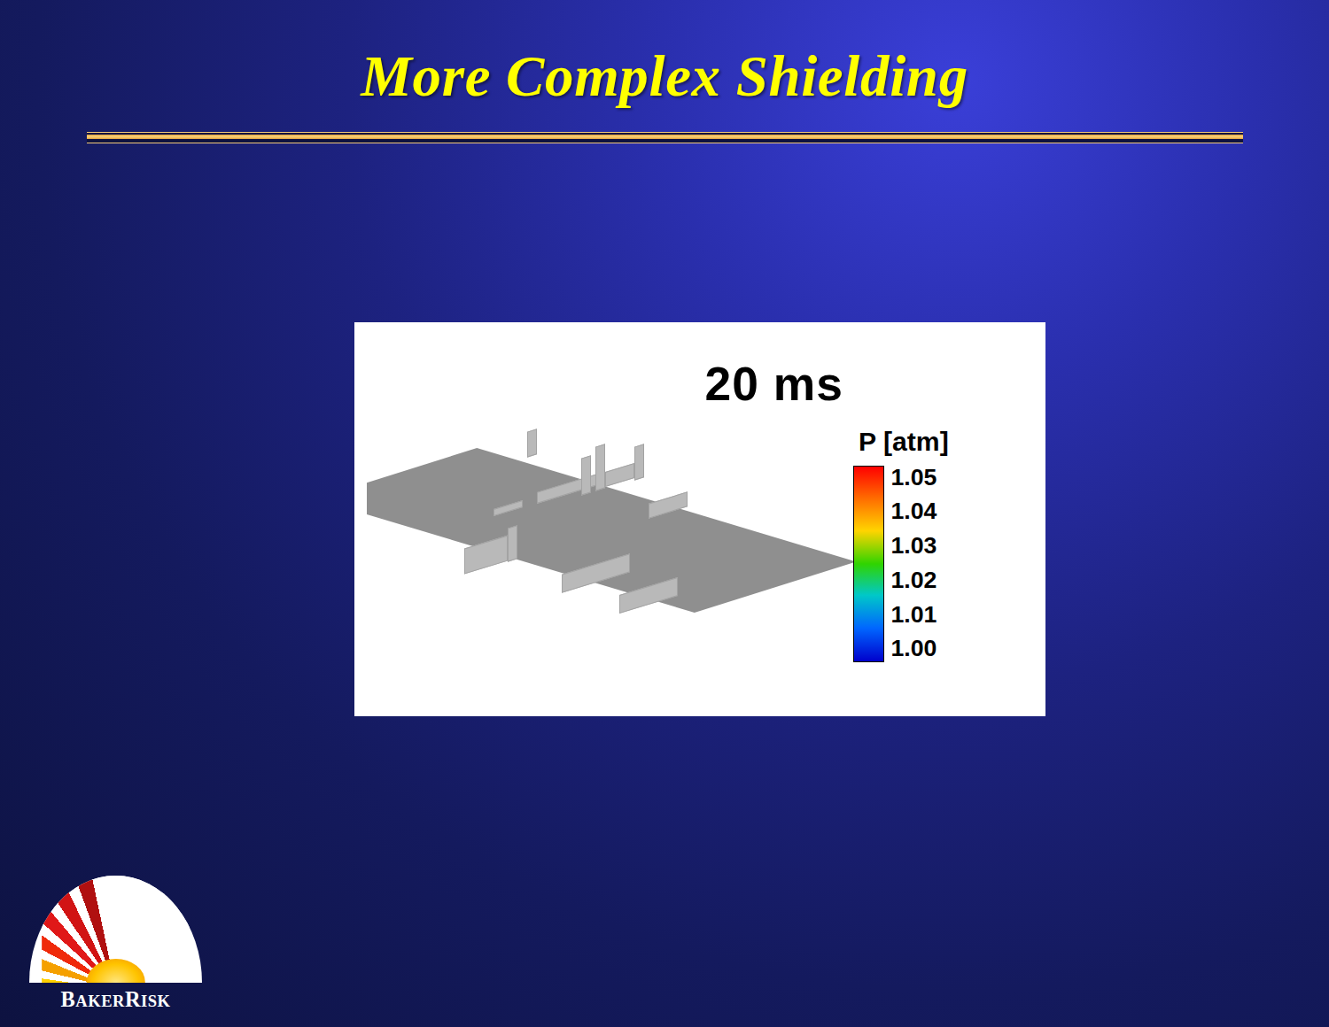More Complex Shielding
20 ms
P [atm]
1.05 1.04 1.03 1.02 1.01 1.00
BAKERRISK